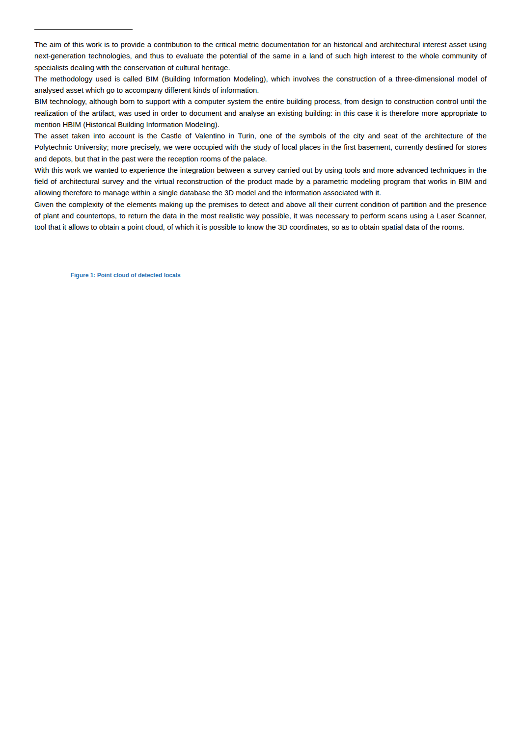The aim of this work is to provide a contribution to the critical metric documentation for an historical and architectural interest asset using next-generation technologies, and thus to evaluate the potential of the same in a land of such high interest to the whole community of specialists dealing with the conservation of cultural heritage.
The methodology used is called BIM (Building Information Modeling), which involves the construction of a three-dimensional model of analysed asset which go to accompany different kinds of information.
BIM technology, although born to support with a computer system the entire building process, from design to construction control until the realization of the artifact, was used in order to document and analyse an existing building: in this case it is therefore more appropriate to mention HBIM (Historical Building Information Modeling).
The asset taken into account is the Castle of Valentino in Turin, one of the symbols of the city and seat of the architecture of the Polytechnic University; more precisely, we were occupied with the study of local places in the first basement, currently destined for stores and depots, but that in the past were the reception rooms of the palace.
With this work we wanted to experience the integration between a survey carried out by using tools and more advanced techniques in the field of architectural survey and the virtual reconstruction of the product made by a parametric modeling program that works in BIM and allowing therefore to manage within a single database the 3D model and the information associated with it.
Given the complexity of the elements making up the premises to detect and above all their current condition of partition and the presence of plant and countertops, to return the data in the most realistic way possible, it was necessary to perform scans using a Laser Scanner, tool that it allows to obtain a point cloud, of which it is possible to know the 3D coordinates, so as to obtain spatial data of the rooms.
Figure 1: Point cloud of detected locals